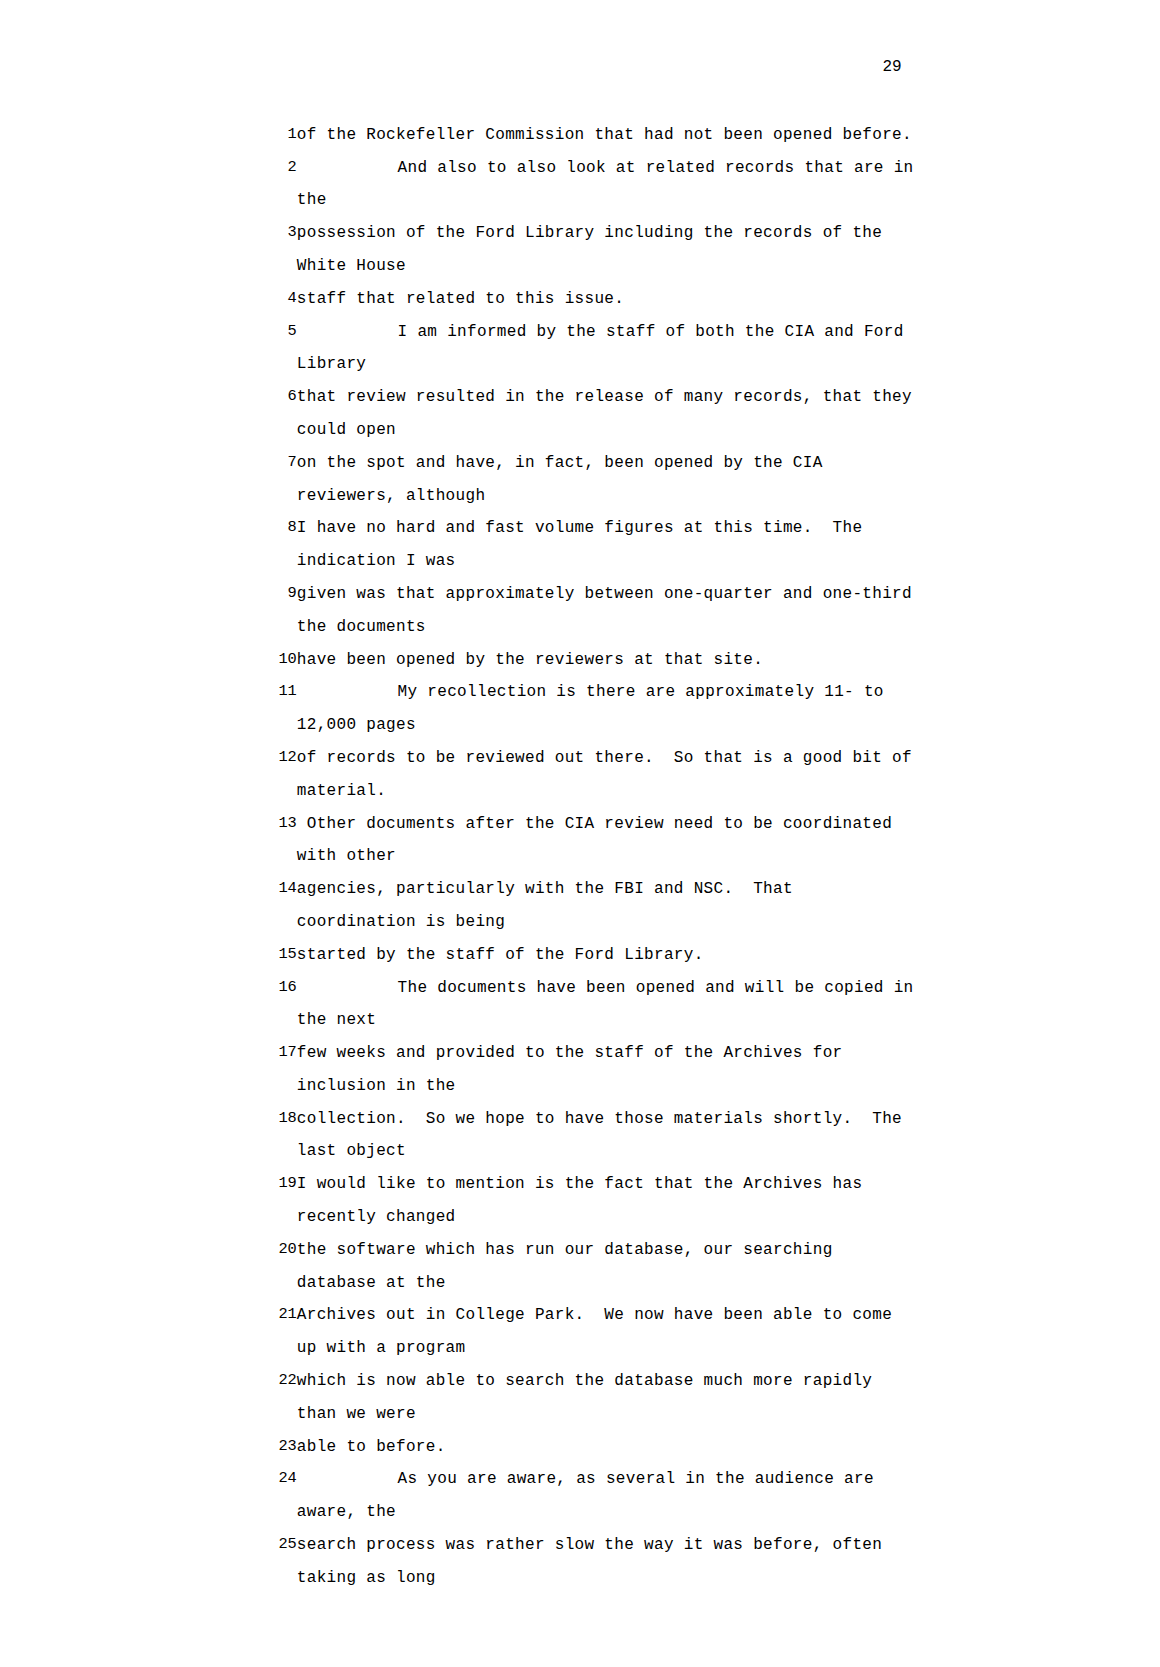29
| 1 | of the Rockefeller Commission that had not been opened before. |
| 2 | And also to also look at related records that are in the |
| 3 | possession of the Ford Library including the records of the White House |
| 4 | staff that related to this issue. |
| 5 | I am informed by the staff of both the CIA and Ford Library |
| 6 | that review resulted in the release of many records, that they could open |
| 7 | on the spot and have, in fact, been opened by the CIA reviewers, although |
| 8 | I have no hard and fast volume figures at this time. The indication I was |
| 9 | given was that approximately between one-quarter and one-third the documents |
| 10 | have been opened by the reviewers at that site. |
| 11 | My recollection is there are approximately 11- to 12,000 pages |
| 12 | of records to be reviewed out there. So that is a good bit of material. |
| 13 | Other documents after the CIA review need to be coordinated with other |
| 14 | agencies, particularly with the FBI and NSC. That coordination is being |
| 15 | started by the staff of the Ford Library. |
| 16 | The documents have been opened and will be copied in the next |
| 17 | few weeks and provided to the staff of the Archives for inclusion in the |
| 18 | collection. So we hope to have those materials shortly. The last object |
| 19 | I would like to mention is the fact that the Archives has recently changed |
| 20 | the software which has run our database, our searching database at the |
| 21 | Archives out in College Park. We now have been able to come up with a program |
| 22 | which is now able to search the database much more rapidly than we were |
| 23 | able to before. |
| 24 | As you are aware, as several in the audience are aware, the |
| 25 | search process was rather slow the way it was before, often taking as long |